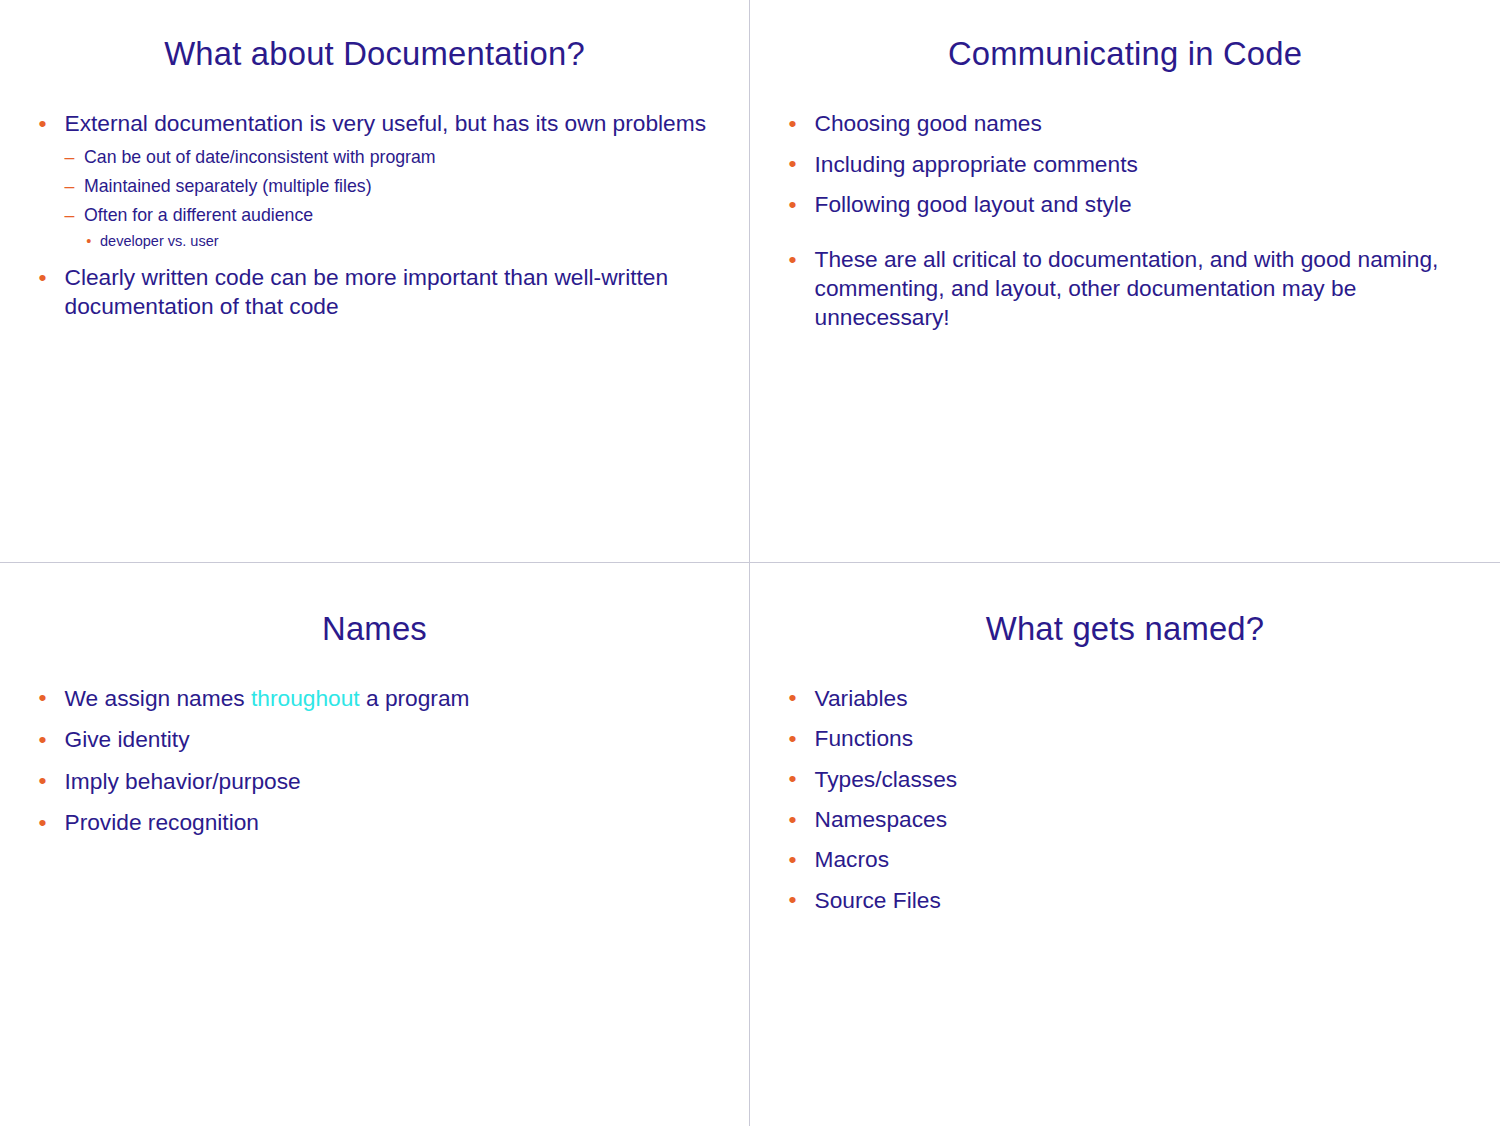What about Documentation?
External documentation is very useful, but has its own problems
Can be out of date/inconsistent with program
Maintained separately (multiple files)
Often for a different audience
developer vs. user
Clearly written code can be more important than well-written documentation of that code
Communicating in Code
Choosing good names
Including appropriate comments
Following good layout and style
These are all critical to documentation, and with good naming, commenting, and layout, other documentation may be unnecessary!
Names
We assign names throughout a program
Give identity
Imply behavior/purpose
Provide recognition
What gets named?
Variables
Functions
Types/classes
Namespaces
Macros
Source Files